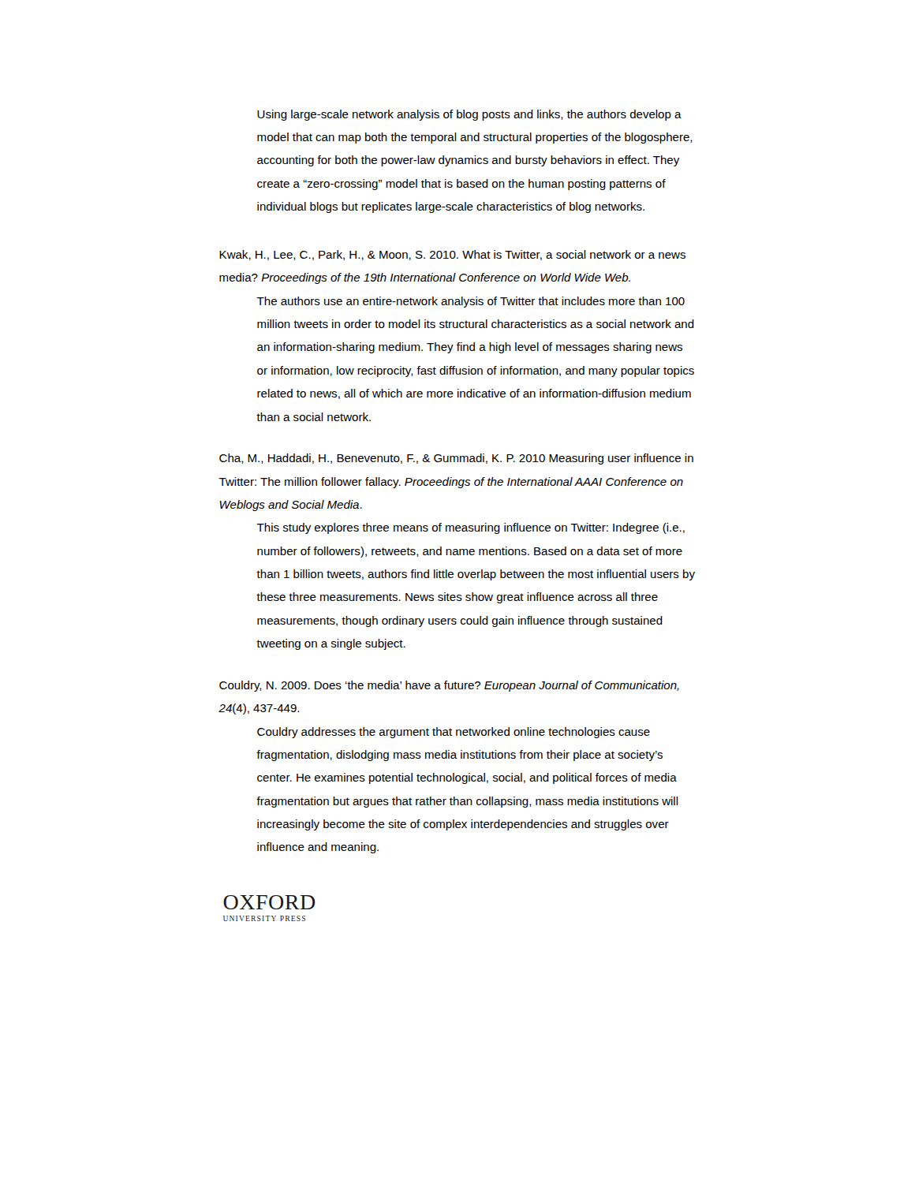Using large-scale network analysis of blog posts and links, the authors develop a model that can map both the temporal and structural properties of the blogosphere, accounting for both the power-law dynamics and bursty behaviors in effect. They create a “zero-crossing” model that is based on the human posting patterns of individual blogs but replicates large-scale characteristics of blog networks.
Kwak, H., Lee, C., Park, H., & Moon, S. 2010. What is Twitter, a social network or a news media? Proceedings of the 19th International Conference on World Wide Web.
The authors use an entire-network analysis of Twitter that includes more than 100 million tweets in order to model its structural characteristics as a social network and an information-sharing medium. They find a high level of messages sharing news or information, low reciprocity, fast diffusion of information, and many popular topics related to news, all of which are more indicative of an information-diffusion medium than a social network.
Cha, M., Haddadi, H., Benevenuto, F., & Gummadi, K. P. 2010 Measuring user influence in Twitter: The million follower fallacy. Proceedings of the International AAAI Conference on Weblogs and Social Media.
This study explores three means of measuring influence on Twitter: Indegree (i.e., number of followers), retweets, and name mentions. Based on a data set of more than 1 billion tweets, authors find little overlap between the most influential users by these three measurements. News sites show great influence across all three measurements, though ordinary users could gain influence through sustained tweeting on a single subject.
Couldry, N. 2009. Does ‘the media’ have a future? European Journal of Communication, 24(4), 437-449.
Couldry addresses the argument that networked online technologies cause fragmentation, dislodging mass media institutions from their place at society’s center. He examines potential technological, social, and political forces of media fragmentation but argues that rather than collapsing, mass media institutions will increasingly become the site of complex interdependencies and struggles over influence and meaning.
OXFORD
UNIVERSITY PRESS